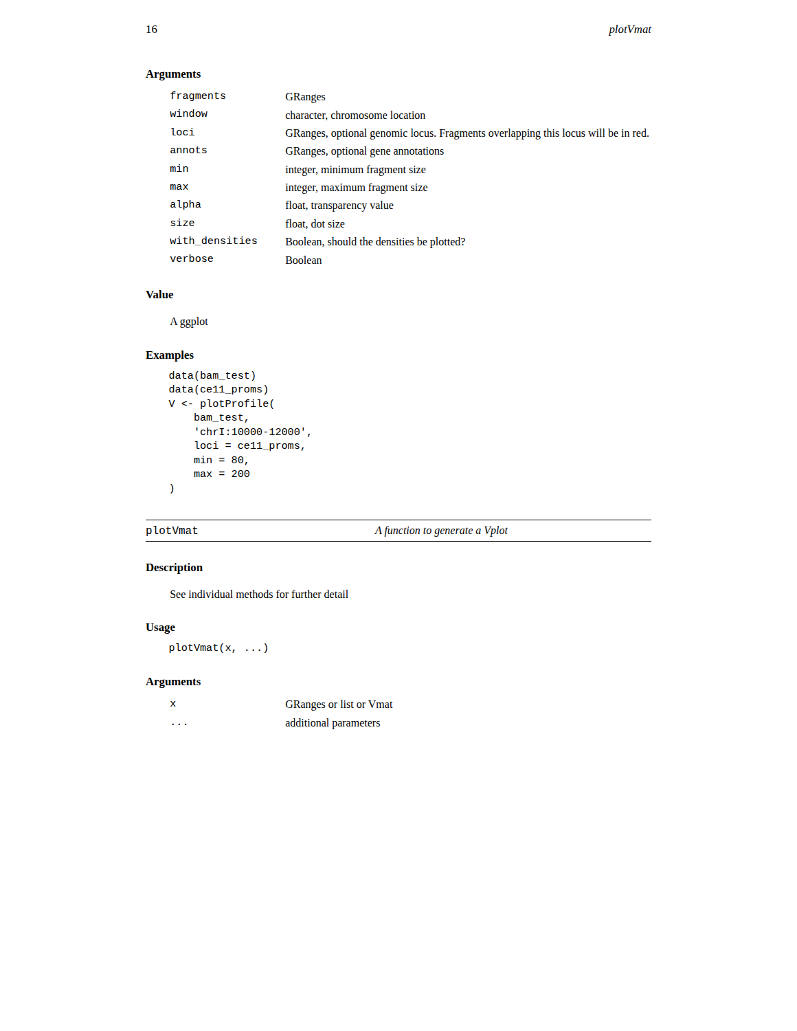16 plotVmat
Arguments
fragments
GRanges
window
character, chromosome location
loci
GRanges, optional genomic locus. Fragments overlapping this locus will be in red.
annots
GRanges, optional gene annotations
min
integer, minimum fragment size
max
integer, maximum fragment size
alpha
float, transparency value
size
float, dot size
with_densities
Boolean, should the densities be plotted?
verbose
Boolean
Value
A ggplot
Examples
data(bam_test)
data(ce11_proms)
V <- plotProfile(
    bam_test,
    'chrI:10000-12000',
    loci = ce11_proms,
    min = 80,
    max = 200
)
plotVmat A function to generate a Vplot
Description
See individual methods for further detail
Usage
plotVmat(x, ...)
Arguments
x
GRanges or list or Vmat
...
additional parameters